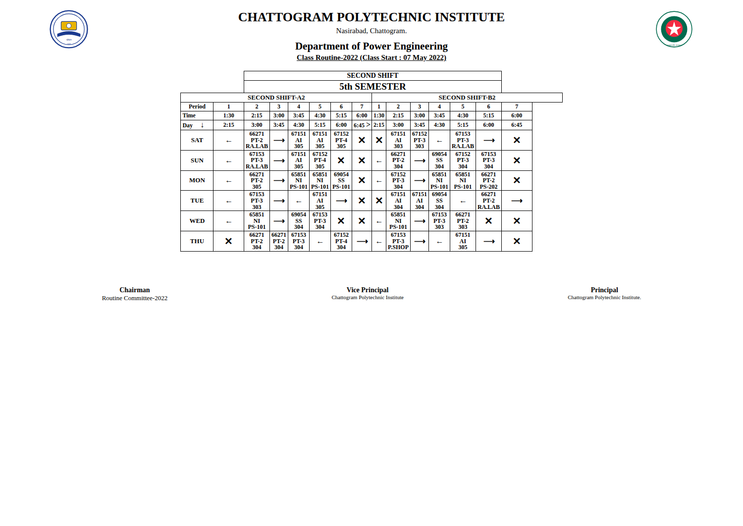চট্টগ্রাম ১৯৬২
গণপ্রজাতন্ত্রী বাংলাদেশ
CHATTOGRAM POLYTECHNIC INSTITUTE
Nasirabad, Chattogram.
Department of Power Engineering
Class Routine-2022 (Class Start : 07 May 2022)
| | | SECOND SHIFT | | |
| | | 5th SEMESTER | | |
| SECOND SHIFT-A2 | SECOND SHIFT-B2 |
| Period | 1 | 2 | 3 | 4 | 5 | 6 | 7 | 1 | 2 | 3 | 4 | 5 | 6 | 7 |
| Time | 1:30 | 2:15 | 3:00 | 3:45 | 4:30 | 5:15 | 6:00 | 1:30 | 2:15 | 3:00 | 3:45 | 4:30 | 5:15 | 6:00 |
| Day ↓ | 2:15 | 3:00 | 3:45 | 4:30 | 5:15 | 6:00 | 6:45 > | 2:15 | 3:00 | 3:45 | 4:30 | 5:15 | 6:00 | 6:45 |
| SAT | ← | 66271 PT-2 RA.LAB | ⟶ | 67151 AI 305 | 67151 AI 305 | 67152 PT-4 305 | ✕ | ✕ | 67151 AI 303 | 67152 PT-3 303 | ← | 67153 PT-3 RA.LAB | ⟶ | ✕ |
| SUN | ← | 67153 PT-3 RA.LAB | ⟶ | 67151 AI 305 | 67152 PT-4 305 | ✕ | ✕ | ← | 66271 PT-2 304 | ⟶ | 69054 SS 304 | 67152 PT-3 304 | 67153 PT-3 304 | ✕ |
| MON | ← | 66271 PT-2 305 | ⟶ | 65851 NI PS-101 | 65851 NI PS-101 | 69054 SS PS-101 | ✕ | ← | 67152 PT-3 304 | ⟶ | 65851 NI PS-101 | 65851 NI PS-101 | 66271 PT-2 PS-202 | ✕ |
| TUE | ← | 67153 PT-3 303 | ⟶ | ← | 67151 AI 305 | ⟶ | ✕ | ✕ | 67151 AI 304 | 67151 AI 304 | 69054 SS 304 | ← | 66271 PT-2 RA.LAB | ⟶ |
| WED | ← | 65851 NI PS-101 | ⟶ | 69054 SS 304 | 67153 PT-3 304 | ✕ | ✕ | ← | 65851 NI PS-101 | ⟶ | 67153 PT-3 303 | 66271 PT-2 303 | ✕ | ✕ |
| THU | ✕ | 66271 PT-2 304 | 66271 PT-2 304 | 67153 PT-3 304 | ← | 67152 PT-4 304 | ⟶ | ← | 67153 PT-3 P.SHOP | ⟶ | ← | 67151 AI 305 | ⟶ | ✕ |
Chairman
Routine Committee-2022
Vice Principal
Chattogram Polytechnic Institute
Principal
Chattogram Polytechnic Institute.